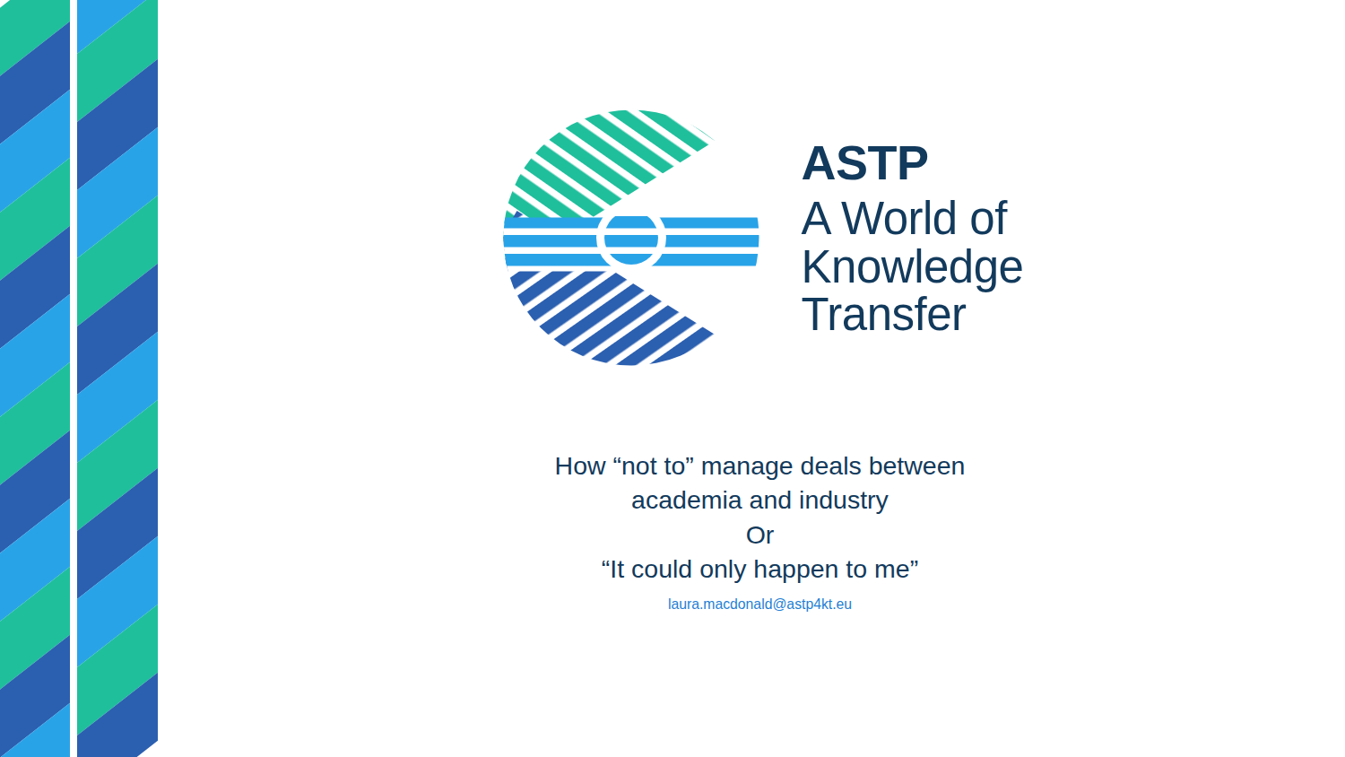ASTP A World of
Knowledge
Transfer
How “not to” manage deals between academia and industry Or “It could only happen to me” laura.macdonald@astp4kt.eu